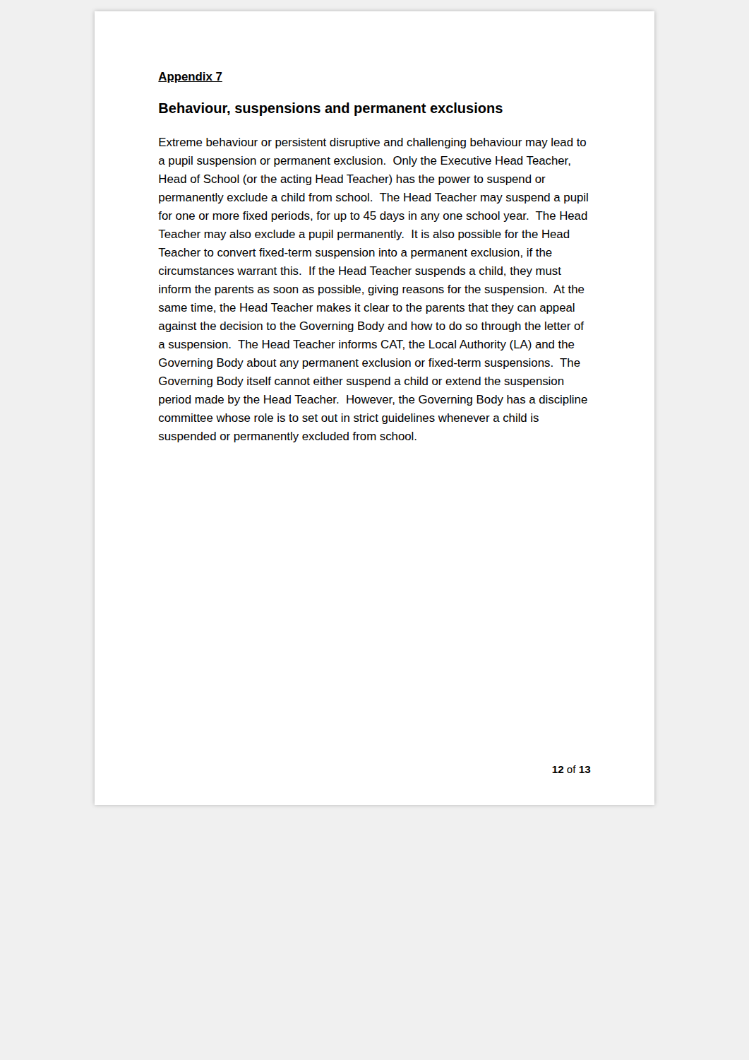Appendix 7
Behaviour, suspensions and permanent exclusions
Extreme behaviour or persistent disruptive and challenging behaviour may lead to a pupil suspension or permanent exclusion. Only the Executive Head Teacher, Head of School (or the acting Head Teacher) has the power to suspend or permanently exclude a child from school. The Head Teacher may suspend a pupil for one or more fixed periods, for up to 45 days in any one school year. The Head Teacher may also exclude a pupil permanently. It is also possible for the Head Teacher to convert fixed-term suspension into a permanent exclusion, if the circumstances warrant this. If the Head Teacher suspends a child, they must inform the parents as soon as possible, giving reasons for the suspension. At the same time, the Head Teacher makes it clear to the parents that they can appeal against the decision to the Governing Body and how to do so through the letter of a suspension. The Head Teacher informs CAT, the Local Authority (LA) and the Governing Body about any permanent exclusion or fixed-term suspensions. The Governing Body itself cannot either suspend a child or extend the suspension period made by the Head Teacher. However, the Governing Body has a discipline committee whose role is to set out in strict guidelines whenever a child is suspended or permanently excluded from school.
12 of 13